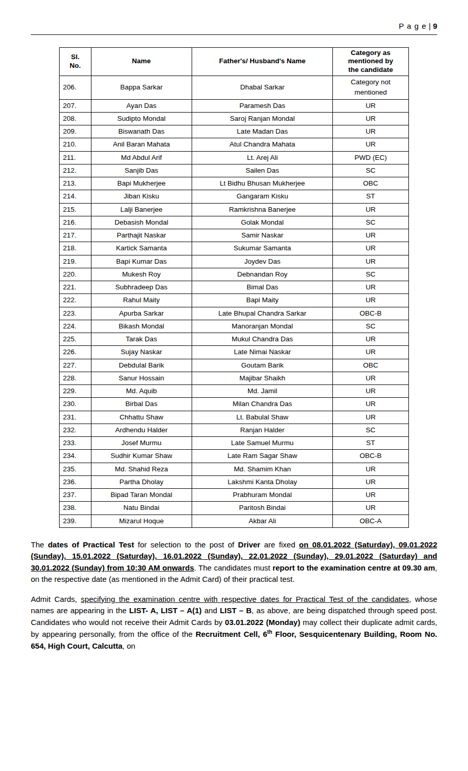P a g e | 9
| Sl. No. | Name | Father's/ Husband's Name | Category as mentioned by the candidate |
| --- | --- | --- | --- |
| 206. | Bappa Sarkar | Dhabal Sarkar | Category not mentioned |
| 207. | Ayan Das | Paramesh Das | UR |
| 208. | Sudipto Mondal | Saroj Ranjan Mondal | UR |
| 209. | Biswanath Das | Late Madan Das | UR |
| 210. | Anil Baran Mahata | Atul Chandra Mahata | UR |
| 211. | Md Abdul Arif | Lt. Arej Ali | PWD (EC) |
| 212. | Sanjib Das | Sailen Das | SC |
| 213. | Bapi Mukherjee | Lt Bidhu Bhusan Mukherjee | OBC |
| 214. | Jiban Kisku | Gangaram Kisku | ST |
| 215. | Lalji Banerjee | Ramkrishna Banerjee | UR |
| 216. | Debasish Mondal | Golak Mondal | SC |
| 217. | Parthajit Naskar | Samir Naskar | UR |
| 218. | Kartick Samanta | Sukumar Samanta | UR |
| 219. | Bapi Kumar Das | Joydev Das | UR |
| 220. | Mukesh Roy | Debnandan Roy | SC |
| 221. | Subhradeep Das | Bimal Das | UR |
| 222. | Rahul Maity | Bapi Maity | UR |
| 223. | Apurba Sarkar | Late Bhupal Chandra Sarkar | OBC-B |
| 224. | Bikash Mondal | Manoranjan Mondal | SC |
| 225. | Tarak Das | Mukul Chandra Das | UR |
| 226. | Sujay Naskar | Late Nimai Naskar | UR |
| 227. | Debdulal Barik | Goutam Barik | OBC |
| 228. | Sanur Hossain | Majibar Shaikh | UR |
| 229. | Md. Aquib | Md. Jamil | UR |
| 230. | Birbal Das | Milan Chandra Das | UR |
| 231. | Chhattu Shaw | Lt. Babulal Shaw | UR |
| 232. | Ardhendu Halder | Ranjan Halder | SC |
| 233. | Josef Murmu | Late Samuel Murmu | ST |
| 234. | Sudhir Kumar Shaw | Late Ram Sagar Shaw | OBC-B |
| 235. | Md. Shahid Reza | Md. Shamim Khan | UR |
| 236. | Partha Dholay | Lakshmi Kanta Dholay | UR |
| 237. | Bipad Taran Mondal | Prabhuram Mondal | UR |
| 238. | Natu Bindai | Paritosh Bindai | UR |
| 239. | Mizarul Hoque | Akbar Ali | OBC-A |
The dates of Practical Test for selection to the post of Driver are fixed on 08.01.2022 (Saturday), 09.01.2022 (Sunday), 15.01.2022 (Saturday), 16.01.2022 (Sunday), 22.01.2022 (Sunday), 29.01.2022 (Saturday) and 30.01.2022 (Sunday) from 10:30 AM onwards. The candidates must report to the examination centre at 09.30 am, on the respective date (as mentioned in the Admit Card) of their practical test.
Admit Cards, specifying the examination centre with respective dates for Practical Test of the candidates, whose names are appearing in the LIST- A, LIST – A(1) and LIST – B, as above, are being dispatched through speed post. Candidates who would not receive their Admit Cards by 03.01.2022 (Monday) may collect their duplicate admit cards, by appearing personally, from the office of the Recruitment Cell, 6th Floor, Sesquicentenary Building, Room No. 654, High Court, Calcutta, on